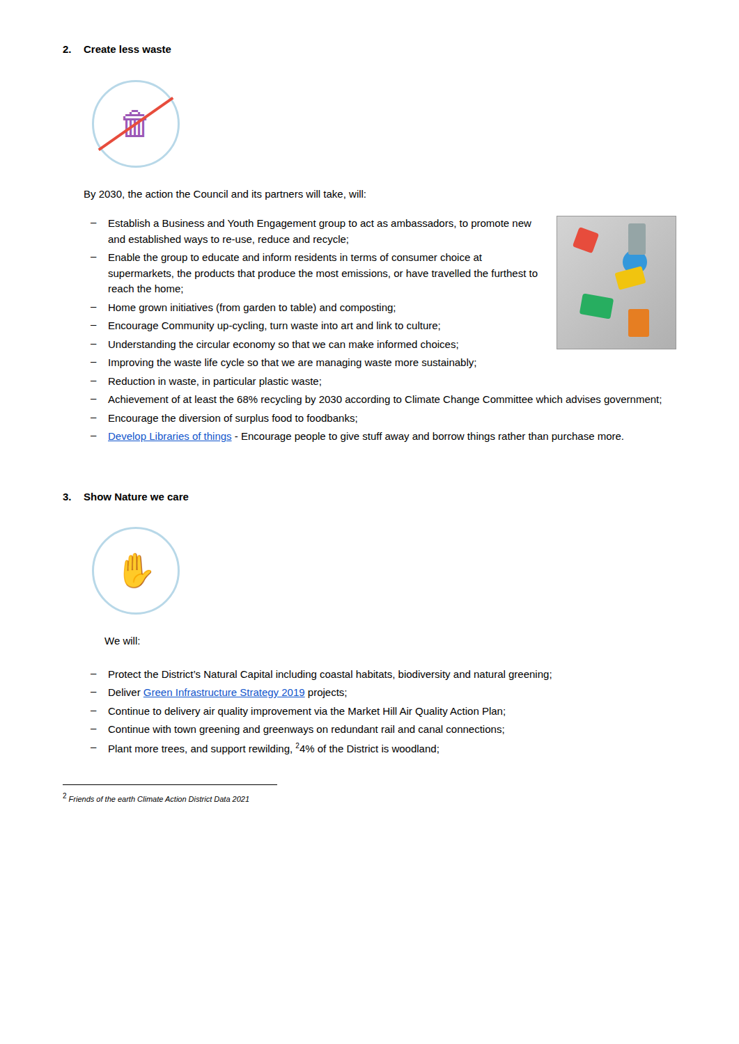2. Create less waste
🗑
By 2030, the action the Council and its partners will take, will:
Establish a Business and Youth Engagement group to act as ambassadors, to promote new and established ways to re-use, reduce and recycle;
Enable the group to educate and inform residents in terms of consumer choice at supermarkets, the products that produce the most emissions, or have travelled the furthest to reach the home;
Home grown initiatives (from garden to table) and composting;
Encourage Community up-cycling, turn waste into art and link to culture;
Understanding the circular economy so that we can make informed choices;
Improving the waste life cycle so that we are managing waste more sustainably;
Reduction in waste, in particular plastic waste;
Achievement of at least the 68% recycling by 2030 according to Climate Change Committee which advises government;
Encourage the diversion of surplus food to foodbanks;
Develop Libraries of things - Encourage people to give stuff away and borrow things rather than purchase more.
3. Show Nature we care
✋
We will:
Protect the District’s Natural Capital including coastal habitats, biodiversity and natural greening;
Deliver Green Infrastructure Strategy 2019 projects;
Continue to delivery air quality improvement via the Market Hill Air Quality Action Plan;
Continue with town greening and greenways on redundant rail and canal connections;
Plant more trees, and support rewilding, 24% of the District is woodland;
2 Friends of the earth Climate Action District Data 2021